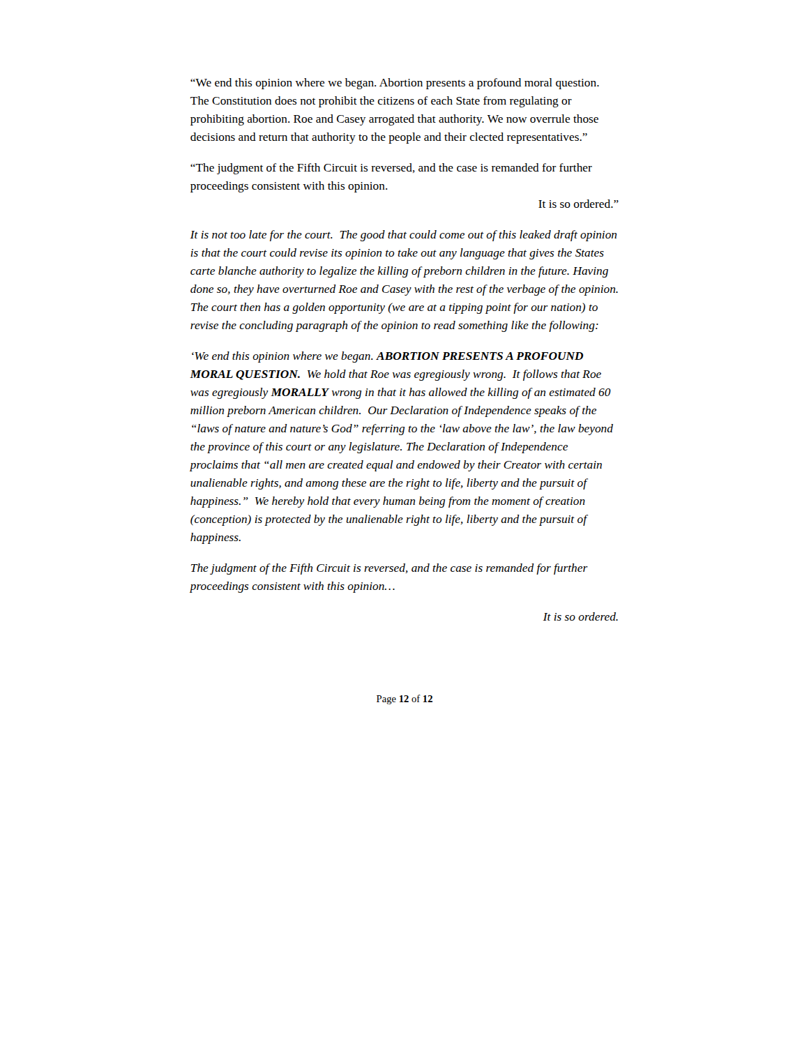“We end this opinion where we began. Abortion presents a profound moral question. The Constitution does not prohibit the citizens of each State from regulating or prohibiting abortion. Roe and Casey arrogated that authority. We now overrule those decisions and return that authority to the people and their clected representatives.”
“The judgment of the Fifth Circuit is reversed, and the case is remanded for further proceedings consistent with this opinion.
It is so ordered.”
It is not too late for the court. The good that could come out of this leaked draft opinion is that the court could revise its opinion to take out any language that gives the States carte blanche authority to legalize the killing of preborn children in the future. Having done so, they have overturned Roe and Casey with the rest of the verbage of the opinion. The court then has a golden opportunity (we are at a tipping point for our nation) to revise the concluding paragraph of the opinion to read something like the following:
‘We end this opinion where we began. ABORTION PRESENTS A PROFOUND MORAL QUESTION. We hold that Roe was egregiously wrong. It follows that Roe was egregiously MORALLY wrong in that it has allowed the killing of an estimated 60 million preborn American children. Our Declaration of Independence speaks of the “laws of nature and nature’s God” referring to the ‘law above the law’, the law beyond the province of this court or any legislature. The Declaration of Independence proclaims that “all men are created equal and endowed by their Creator with certain unalienable rights, and among these are the right to life, liberty and the pursuit of happiness.” We hereby hold that every human being from the moment of creation (conception) is protected by the unalienable right to life, liberty and the pursuit of happiness.
The judgment of the Fifth Circuit is reversed, and the case is remanded for further proceedings consistent with this opinion…
It is so ordered.
Page 12 of 12